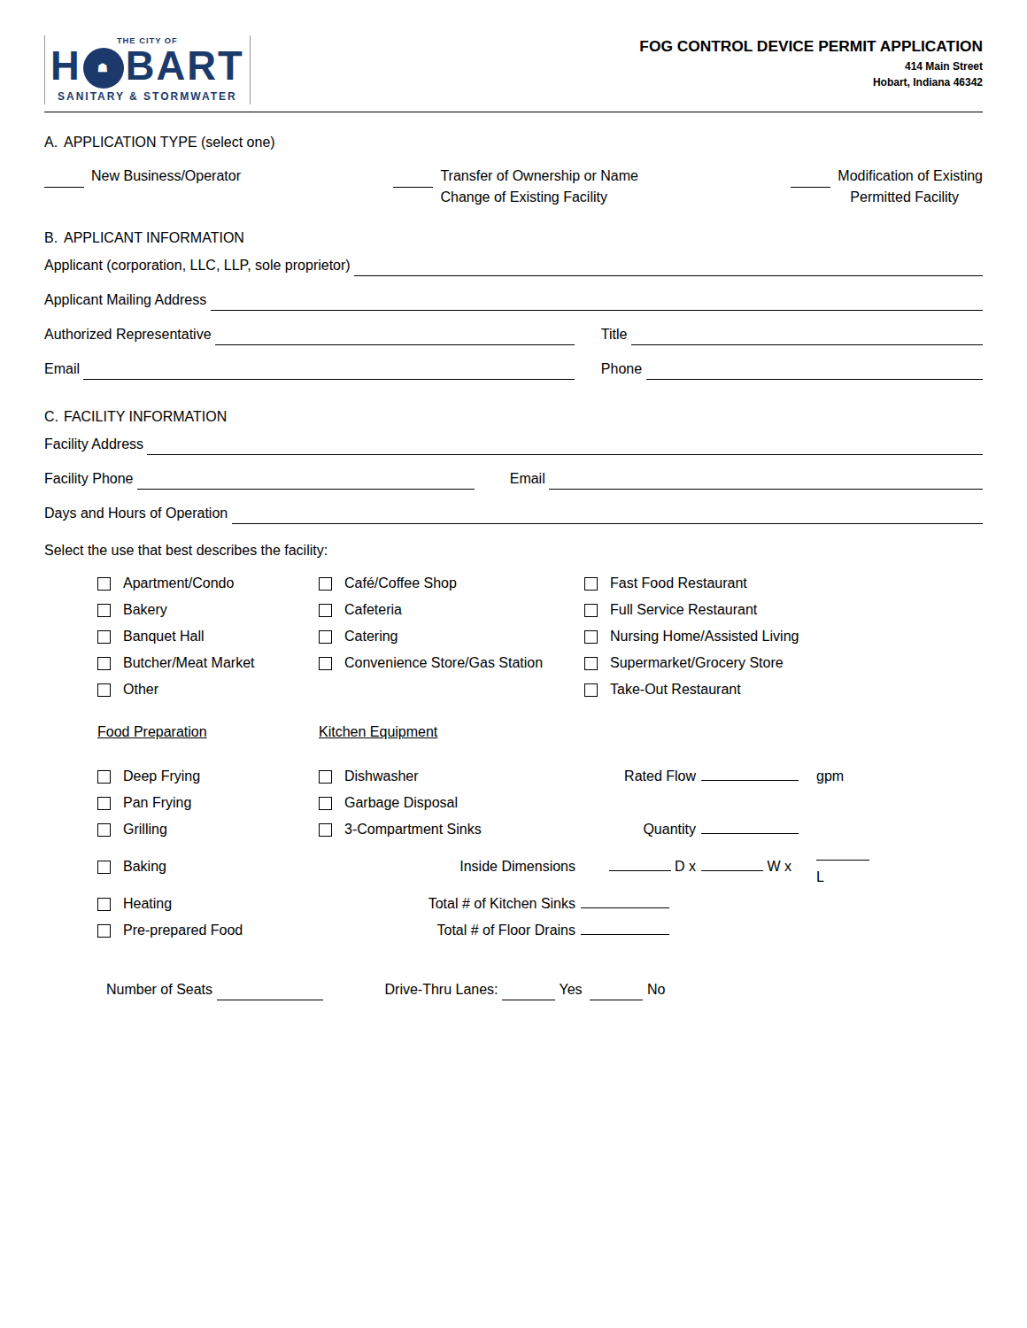THE CITY OF
H☗BART
SANITARY & STORMWATER
FOG CONTROL DEVICE PERMIT APPLICATION
414 Main Street
Hobart, Indiana 46342
A. APPLICATION TYPE (select one)
New Business/Operator
Transfer of Ownership or Name
Change of Existing Facility
Modification of Existing
Permitted Facility
B. APPLICANT INFORMATION
Applicant (corporation, LLC, LLP, sole proprietor)
Applicant Mailing Address
Authorized Representative
Title
Email
Phone
C. FACILITY INFORMATION
Facility Address
Facility Phone
Email
Days and Hours of Operation
Select the use that best describes the facility:
| Apartment/Condo | Café/Coffee Shop | Fast Food Restaurant |
| Bakery | Cafeteria | Full Service Restaurant |
| Banquet Hall | Catering | Nursing Home/Assisted Living |
| Butcher/Meat Market | Convenience Store/Gas Station | Supermarket/Grocery Store |
| Other | | Take-Out Restaurant |
| Food Preparation | Kitchen Equipment | | | |
| Deep Frying | Dishwasher | Rated Flow | | gpm |
| Pan Frying | Garbage Disposal | | | |
| Grilling | 3-Compartment Sinks | Quantity | | |
| Baking | Inside Dimensions | D x | W x | L |
| Heating | Total # of Kitchen Sinks | | | |
| Pre-prepared Food | Total # of Floor Drains | | | |
Number of Seats Drive-Thru Lanes: Yes No